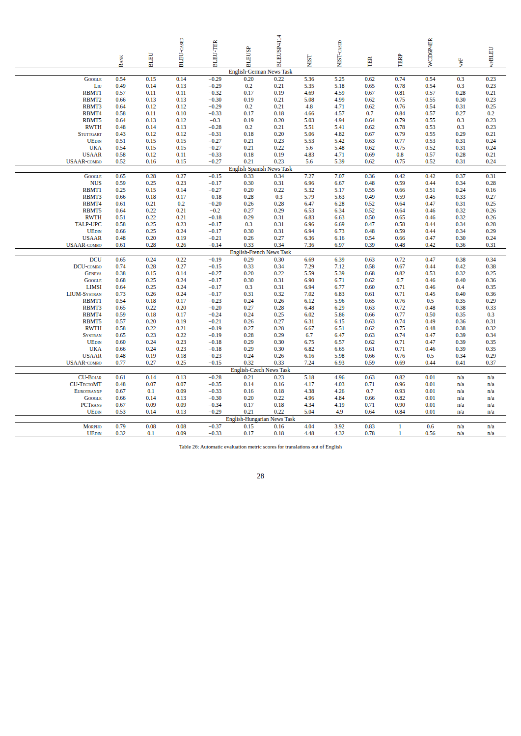Table 26: Automatic evaluation metric scores for translations out of English
| | Rank | BLEU | BLEU-cased | BLEU-TER | BLEUSP | BLEUSP4114 | NIST | NIST-cased | TER | TERP | WCD6P4ER | wpF | wpBLEU |
| --- | --- | --- | --- | --- | --- | --- | --- | --- | --- | --- | --- | --- | --- |
| English-German News Task |
| Google | 0.54 | 0.15 | 0.14 | −0.29 | 0.20 | 0.22 | 5.36 | 5.25 | 0.62 | 0.74 | 0.54 | 0.3 | 0.23 |
| Liu | 0.49 | 0.14 | 0.13 | −0.29 | 0.2 | 0.21 | 5.35 | 5.18 | 0.65 | 0.78 | 0.54 | 0.3 | 0.23 |
| RBMT1 | 0.57 | 0.11 | 0.11 | −0.32 | 0.17 | 0.19 | 4.69 | 4.59 | 0.67 | 0.81 | 0.57 | 0.28 | 0.21 |
| RBMT2 | 0.66 | 0.13 | 0.13 | −0.30 | 0.19 | 0.21 | 5.08 | 4.99 | 0.62 | 0.75 | 0.55 | 0.30 | 0.23 |
| RBMT3 | 0.64 | 0.12 | 0.12 | −0.29 | 0.2 | 0.21 | 4.8 | 4.71 | 0.62 | 0.76 | 0.54 | 0.31 | 0.25 |
| RBMT4 | 0.58 | 0.11 | 0.10 | −0.33 | 0.17 | 0.18 | 4.66 | 4.57 | 0.7 | 0.84 | 0.57 | 0.27 | 0.2 |
| RBMT5 | 0.64 | 0.13 | 0.12 | −0.3 | 0.19 | 0.20 | 5.03 | 4.94 | 0.64 | 0.79 | 0.55 | 0.3 | 0.23 |
| RWTH | 0.48 | 0.14 | 0.13 | −0.28 | 0.2 | 0.21 | 5.51 | 5.41 | 0.62 | 0.78 | 0.53 | 0.3 | 0.23 |
| Stuttgart | 0.43 | 0.12 | 0.12 | −0.31 | 0.18 | 0.20 | 5.06 | 4.82 | 0.67 | 0.79 | 0.55 | 0.29 | 0.21 |
| UEdin | 0.51 | 0.15 | 0.15 | −0.27 | 0.21 | 0.23 | 5.53 | 5.42 | 0.63 | 0.77 | 0.53 | 0.31 | 0.24 |
| UKA | 0.54 | 0.15 | 0.15 | −0.27 | 0.21 | 0.22 | 5.6 | 5.48 | 0.62 | 0.75 | 0.52 | 0.31 | 0.24 |
| USAAR | 0.58 | 0.12 | 0.11 | −0.33 | 0.18 | 0.19 | 4.83 | 4.71 | 0.69 | 0.8 | 0.57 | 0.28 | 0.21 |
| USAAR-combo | 0.52 | 0.16 | 0.15 | −0.27 | 0.21 | 0.23 | 5.6 | 5.39 | 0.62 | 0.75 | 0.52 | 0.31 | 0.24 |
| English-Spanish News Task |
| Google | 0.65 | 0.28 | 0.27 | −0.15 | 0.33 | 0.34 | 7.27 | 7.07 | 0.36 | 0.42 | 0.42 | 0.37 | 0.31 |
| NUS | 0.59 | 0.25 | 0.23 | −0.17 | 0.30 | 0.31 | 6.96 | 6.67 | 0.48 | 0.59 | 0.44 | 0.34 | 0.28 |
| RBMT1 | 0.25 | 0.15 | 0.14 | −0.27 | 0.20 | 0.22 | 5.32 | 5.17 | 0.55 | 0.66 | 0.51 | 0.24 | 0.16 |
| RBMT3 | 0.66 | 0.18 | 0.17 | −0.18 | 0.28 | 0.3 | 5.79 | 5.63 | 0.49 | 0.59 | 0.45 | 0.33 | 0.27 |
| RBMT4 | 0.61 | 0.21 | 0.2 | −0.20 | 0.26 | 0.28 | 6.47 | 6.28 | 0.52 | 0.64 | 0.47 | 0.31 | 0.25 |
| RBMT5 | 0.64 | 0.22 | 0.21 | −0.2 | 0.27 | 0.29 | 6.53 | 6.34 | 0.52 | 0.64 | 0.46 | 0.32 | 0.26 |
| RWTH | 0.51 | 0.22 | 0.21 | −0.18 | 0.29 | 0.31 | 6.83 | 6.63 | 0.50 | 0.65 | 0.46 | 0.32 | 0.26 |
| TALP-UPC | 0.58 | 0.25 | 0.23 | −0.17 | 0.3 | 0.31 | 6.96 | 6.69 | 0.47 | 0.58 | 0.44 | 0.34 | 0.28 |
| UEdin | 0.66 | 0.25 | 0.24 | −0.17 | 0.30 | 0.31 | 6.94 | 6.73 | 0.48 | 0.59 | 0.44 | 0.34 | 0.29 |
| USAAR | 0.48 | 0.20 | 0.19 | −0.21 | 0.26 | 0.27 | 6.36 | 6.16 | 0.54 | 0.66 | 0.47 | 0.30 | 0.24 |
| USAAR-combo | 0.61 | 0.28 | 0.26 | −0.14 | 0.33 | 0.34 | 7.36 | 6.97 | 0.39 | 0.48 | 0.42 | 0.36 | 0.31 |
| English-French News Task |
| DCU | 0.65 | 0.24 | 0.22 | −0.19 | 0.29 | 0.30 | 6.69 | 6.39 | 0.63 | 0.72 | 0.47 | 0.38 | 0.34 |
| DCU-combo | 0.74 | 0.28 | 0.27 | −0.15 | 0.33 | 0.34 | 7.29 | 7.12 | 0.58 | 0.67 | 0.44 | 0.42 | 0.38 |
| Geneva | 0.38 | 0.15 | 0.14 | −0.27 | 0.20 | 0.22 | 5.59 | 5.39 | 0.68 | 0.82 | 0.53 | 0.32 | 0.25 |
| Google | 0.68 | 0.25 | 0.24 | −0.17 | 0.30 | 0.31 | 6.90 | 6.71 | 0.62 | 0.7 | 0.46 | 0.40 | 0.36 |
| LIMSI | 0.64 | 0.25 | 0.24 | −0.17 | 0.3 | 0.31 | 6.94 | 6.77 | 0.60 | 0.71 | 0.46 | 0.4 | 0.35 |
| LIUM-Systran | 0.73 | 0.26 | 0.24 | −0.17 | 0.31 | 0.32 | 7.02 | 6.83 | 0.61 | 0.71 | 0.45 | 0.40 | 0.36 |
| RBMT1 | 0.54 | 0.18 | 0.17 | −0.23 | 0.24 | 0.26 | 6.12 | 5.96 | 0.65 | 0.76 | 0.5 | 0.35 | 0.29 |
| RBMT3 | 0.65 | 0.22 | 0.20 | −0.20 | 0.27 | 0.28 | 6.48 | 6.29 | 0.63 | 0.72 | 0.48 | 0.38 | 0.33 |
| RBMT4 | 0.59 | 0.18 | 0.17 | −0.24 | 0.24 | 0.25 | 6.02 | 5.86 | 0.66 | 0.77 | 0.50 | 0.35 | 0.3 |
| RBMT5 | 0.57 | 0.20 | 0.19 | −0.21 | 0.26 | 0.27 | 6.31 | 6.15 | 0.63 | 0.74 | 0.49 | 0.36 | 0.31 |
| RWTH | 0.58 | 0.22 | 0.21 | −0.19 | 0.27 | 0.28 | 6.67 | 6.51 | 0.62 | 0.75 | 0.48 | 0.38 | 0.32 |
| Systran | 0.65 | 0.23 | 0.22 | −0.19 | 0.28 | 0.29 | 6.7 | 6.47 | 0.63 | 0.74 | 0.47 | 0.39 | 0.34 |
| UEdin | 0.60 | 0.24 | 0.23 | −0.18 | 0.29 | 0.30 | 6.75 | 6.57 | 0.62 | 0.71 | 0.47 | 0.39 | 0.35 |
| UKA | 0.66 | 0.24 | 0.23 | −0.18 | 0.29 | 0.30 | 6.82 | 6.65 | 0.61 | 0.71 | 0.46 | 0.39 | 0.35 |
| USAAR | 0.48 | 0.19 | 0.18 | −0.23 | 0.24 | 0.26 | 6.16 | 5.98 | 0.66 | 0.76 | 0.5 | 0.34 | 0.29 |
| USAAR-combo | 0.77 | 0.27 | 0.25 | −0.15 | 0.32 | 0.33 | 7.24 | 6.93 | 0.59 | 0.69 | 0.44 | 0.41 | 0.37 |
| English-Czech News Task |
| CU-Bojar | 0.61 | 0.14 | 0.13 | −0.28 | 0.21 | 0.23 | 5.18 | 4.96 | 0.63 | 0.82 | 0.01 | n/a | n/a |
| CU-TectoMT | 0.48 | 0.07 | 0.07 | −0.35 | 0.14 | 0.16 | 4.17 | 4.03 | 0.71 | 0.96 | 0.01 | n/a | n/a |
| Eurotranxp | 0.67 | 0.1 | 0.09 | −0.33 | 0.16 | 0.18 | 4.38 | 4.26 | 0.7 | 0.93 | 0.01 | n/a | n/a |
| Google | 0.66 | 0.14 | 0.13 | −0.30 | 0.20 | 0.22 | 4.96 | 4.84 | 0.66 | 0.82 | 0.01 | n/a | n/a |
| PCTrans | 0.67 | 0.09 | 0.09 | −0.34 | 0.17 | 0.18 | 4.34 | 4.19 | 0.71 | 0.90 | 0.01 | n/a | n/a |
| UEdin | 0.53 | 0.14 | 0.13 | −0.29 | 0.21 | 0.22 | 5.04 | 4.9 | 0.64 | 0.84 | 0.01 | n/a | n/a |
| English-Hungarian News Task |
| Morpho | 0.79 | 0.08 | 0.08 | −0.37 | 0.15 | 0.16 | 4.04 | 3.92 | 0.83 | 1 | 0.6 | n/a | n/a |
| UEdin | 0.32 | 0.1 | 0.09 | −0.33 | 0.17 | 0.18 | 4.48 | 4.32 | 0.78 | 1 | 0.56 | n/a | n/a |
28